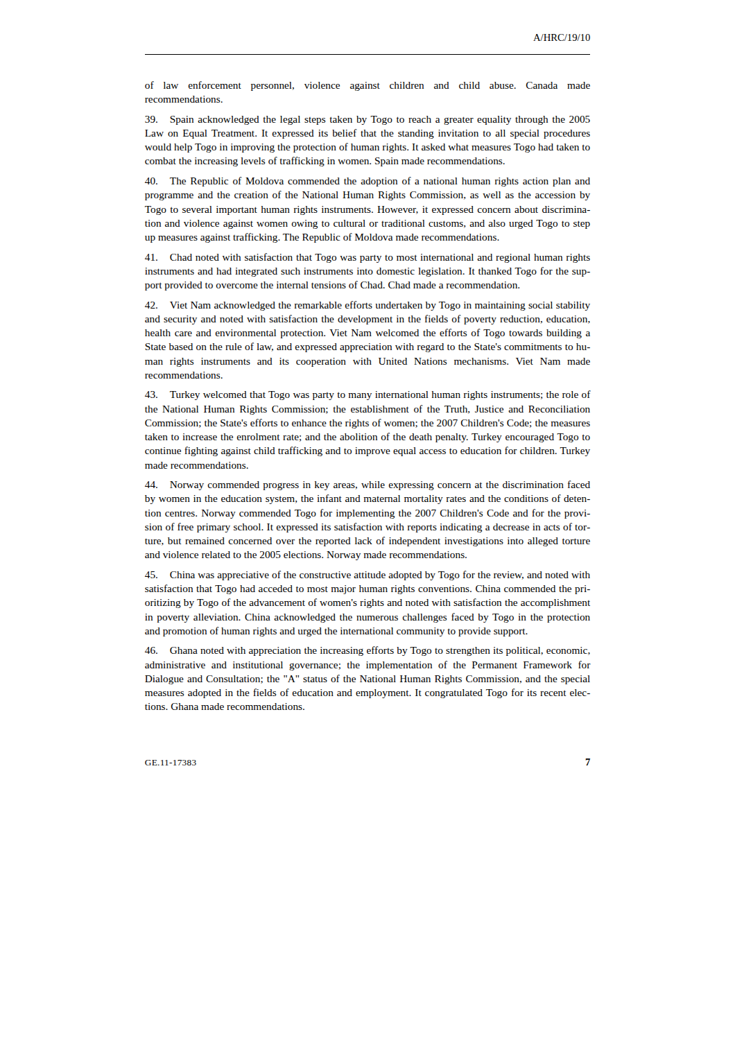A/HRC/19/10
of law enforcement personnel, violence against children and child abuse. Canada made recommendations.
39. Spain acknowledged the legal steps taken by Togo to reach a greater equality through the 2005 Law on Equal Treatment. It expressed its belief that the standing invitation to all special procedures would help Togo in improving the protection of human rights. It asked what measures Togo had taken to combat the increasing levels of trafficking in women. Spain made recommendations.
40. The Republic of Moldova commended the adoption of a national human rights action plan and programme and the creation of the National Human Rights Commission, as well as the accession by Togo to several important human rights instruments. However, it expressed concern about discrimination and violence against women owing to cultural or traditional customs, and also urged Togo to step up measures against trafficking. The Republic of Moldova made recommendations.
41. Chad noted with satisfaction that Togo was party to most international and regional human rights instruments and had integrated such instruments into domestic legislation. It thanked Togo for the support provided to overcome the internal tensions of Chad. Chad made a recommendation.
42. Viet Nam acknowledged the remarkable efforts undertaken by Togo in maintaining social stability and security and noted with satisfaction the development in the fields of poverty reduction, education, health care and environmental protection. Viet Nam welcomed the efforts of Togo towards building a State based on the rule of law, and expressed appreciation with regard to the State's commitments to human rights instruments and its cooperation with United Nations mechanisms. Viet Nam made recommendations.
43. Turkey welcomed that Togo was party to many international human rights instruments; the role of the National Human Rights Commission; the establishment of the Truth, Justice and Reconciliation Commission; the State's efforts to enhance the rights of women; the 2007 Children's Code; the measures taken to increase the enrolment rate; and the abolition of the death penalty. Turkey encouraged Togo to continue fighting against child trafficking and to improve equal access to education for children. Turkey made recommendations.
44. Norway commended progress in key areas, while expressing concern at the discrimination faced by women in the education system, the infant and maternal mortality rates and the conditions of detention centres. Norway commended Togo for implementing the 2007 Children's Code and for the provision of free primary school. It expressed its satisfaction with reports indicating a decrease in acts of torture, but remained concerned over the reported lack of independent investigations into alleged torture and violence related to the 2005 elections. Norway made recommendations.
45. China was appreciative of the constructive attitude adopted by Togo for the review, and noted with satisfaction that Togo had acceded to most major human rights conventions. China commended the prioritizing by Togo of the advancement of women's rights and noted with satisfaction the accomplishment in poverty alleviation. China acknowledged the numerous challenges faced by Togo in the protection and promotion of human rights and urged the international community to provide support.
46. Ghana noted with appreciation the increasing efforts by Togo to strengthen its political, economic, administrative and institutional governance; the implementation of the Permanent Framework for Dialogue and Consultation; the "A" status of the National Human Rights Commission, and the special measures adopted in the fields of education and employment. It congratulated Togo for its recent elections. Ghana made recommendations.
GE.11-17383
7